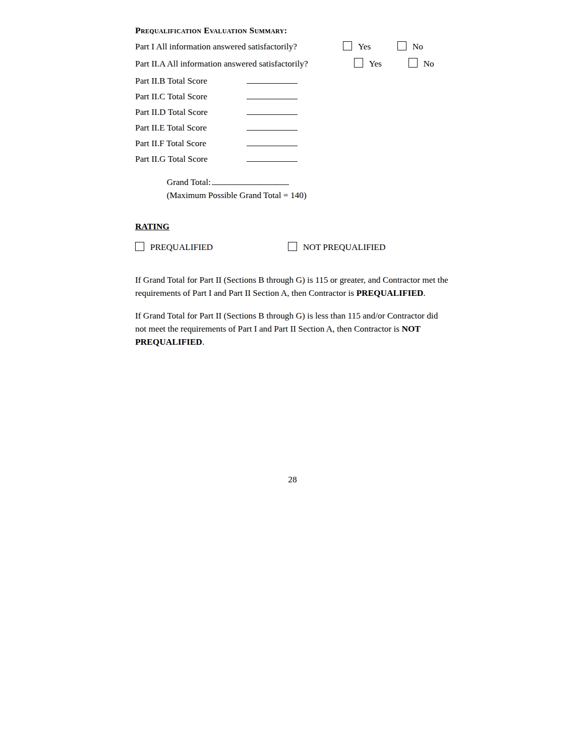Prequalification Evaluation Summary:
Part I All information answered satisfactorily? Yes No
Part II.A All information answered satisfactorily? Yes No
Part II.B Total Score
Part II.C Total Score
Part II.D Total Score
Part II.E Total Score
Part II.F Total Score
Part II.G Total Score
Grand Total:
(Maximum Possible Grand Total = 140)
RATING
PREQUALIFIED NOT PREQUALIFIED
If Grand Total for Part II (Sections B through G) is 115 or greater, and Contractor met the requirements of Part I and Part II Section A, then Contractor is PREQUALIFIED.
If Grand Total for Part II (Sections B through G) is less than 115 and/or Contractor did not meet the requirements of Part I and Part II Section A, then Contractor is NOT PREQUALIFIED.
28